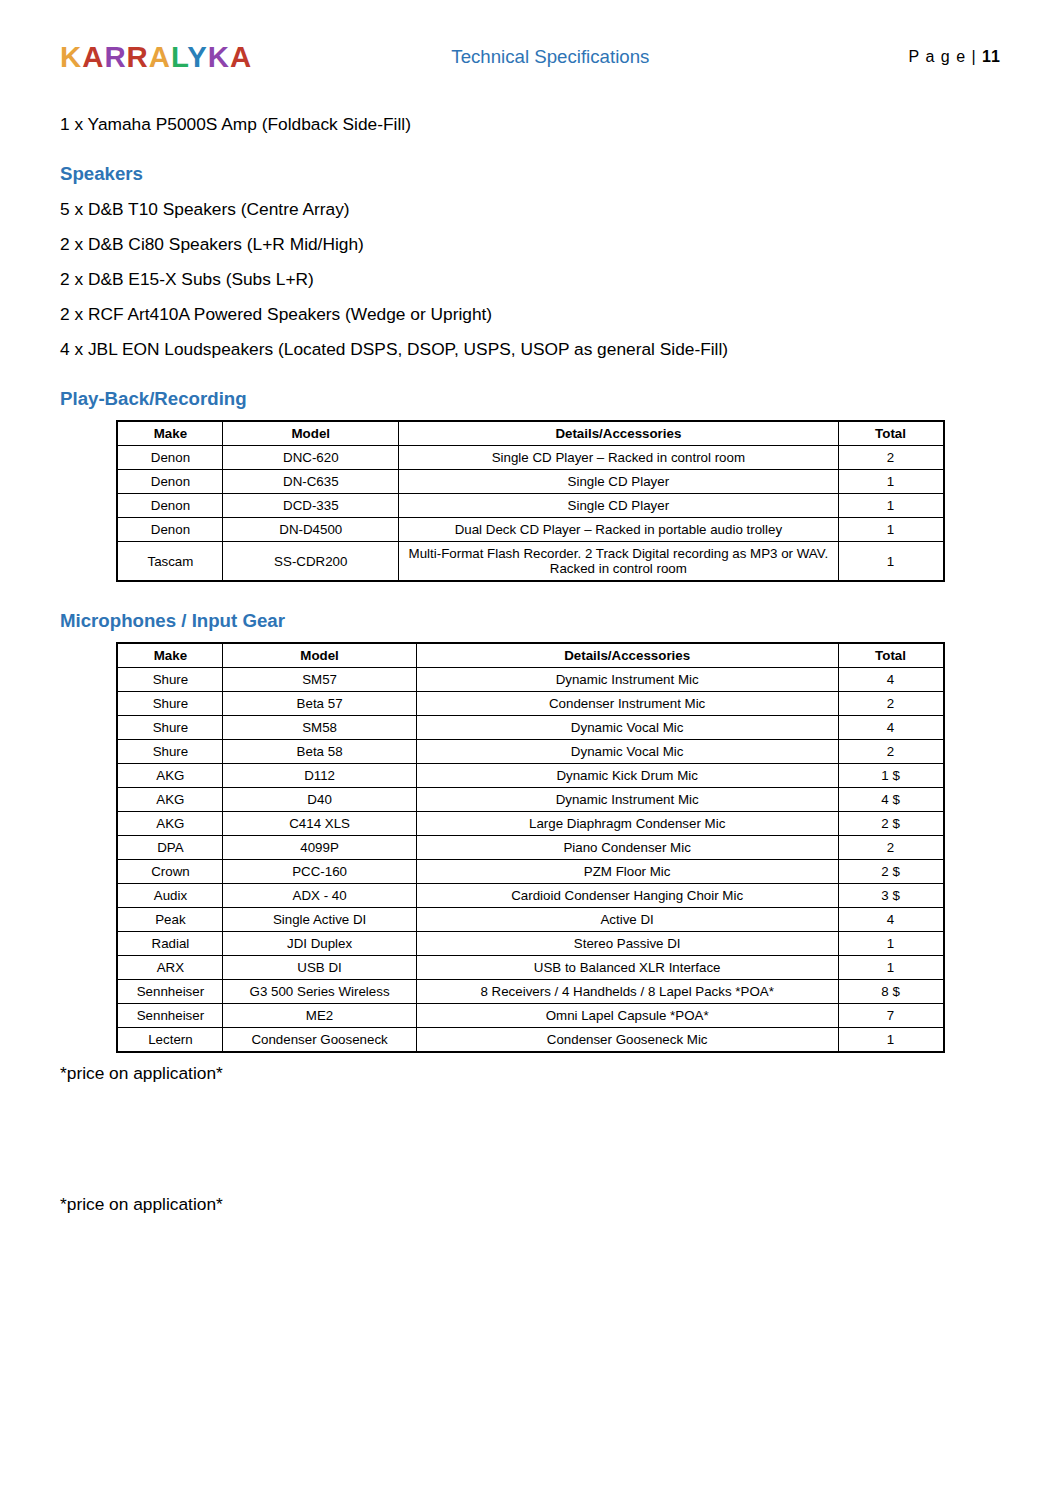KARRALYKA
Technical Specifications
P a g e | 11
1 x Yamaha P5000S Amp (Foldback Side-Fill)
Speakers
5 x D&B T10 Speakers (Centre Array)
2 x D&B Ci80 Speakers (L+R Mid/High)
2 x D&B E15-X Subs (Subs L+R)
2 x RCF Art410A Powered Speakers (Wedge or Upright)
4 x JBL EON Loudspeakers (Located DSPS, DSOP, USPS, USOP as general Side-Fill)
Play-Back/Recording
| Make | Model | Details/Accessories | Total |
| --- | --- | --- | --- |
| Denon | DNC-620 | Single CD Player – Racked in control room | 2 |
| Denon | DN-C635 | Single CD Player | 1 |
| Denon | DCD-335 | Single CD Player | 1 |
| Denon | DN-D4500 | Dual Deck CD Player – Racked in portable audio trolley | 1 |
| Tascam | SS-CDR200 | Multi-Format Flash Recorder. 2 Track Digital recording as MP3 or WAV. Racked in control room | 1 |
Microphones / Input Gear
| Make | Model | Details/Accessories | Total |
| --- | --- | --- | --- |
| Shure | SM57 | Dynamic Instrument Mic | 4 |
| Shure | Beta 57 | Condenser Instrument Mic | 2 |
| Shure | SM58 | Dynamic Vocal Mic | 4 |
| Shure | Beta 58 | Dynamic Vocal Mic | 2 |
| AKG | D112 | Dynamic Kick Drum Mic | 1 $ |
| AKG | D40 | Dynamic Instrument Mic | 4 $ |
| AKG | C414 XLS | Large Diaphragm Condenser Mic | 2 $ |
| DPA | 4099P | Piano Condenser Mic | 2 |
| Crown | PCC-160 | PZM Floor Mic | 2 $ |
| Audix | ADX - 40 | Cardioid Condenser Hanging Choir Mic | 3 $ |
| Peak | Single Active DI | Active DI | 4 |
| Radial | JDI Duplex | Stereo Passive DI | 1 |
| ARX | USB DI | USB to Balanced XLR Interface | 1 |
| Sennheiser | G3 500 Series Wireless | 8 Receivers / 4 Handhelds / 8 Lapel Packs *POA* | 8 $ |
| Sennheiser | ME2 | Omni Lapel Capsule *POA* | 7 |
| Lectern | Condenser Gooseneck | Condenser Gooseneck Mic | 1 |
*price on application*
*price on application*